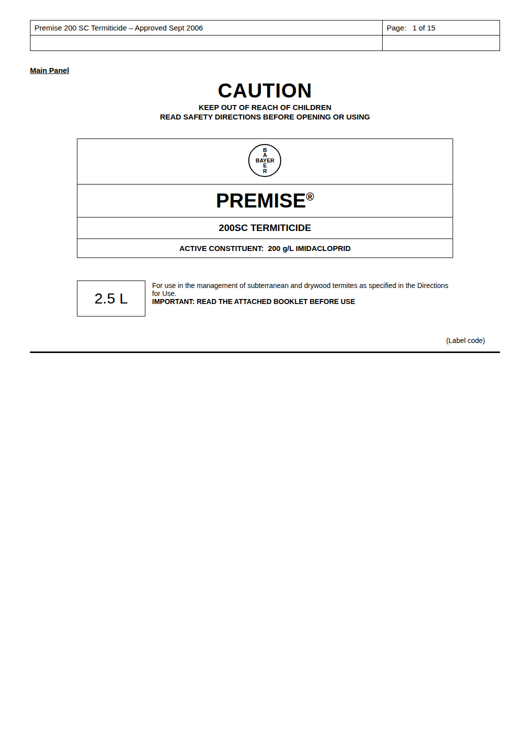| Premise 200 SC Termiticide – Approved Sept 2006 | Page: 1 of 15 |
Main Panel
CAUTION
KEEP OUT OF REACH OF CHILDREN
READ SAFETY DIRECTIONS BEFORE OPENING OR USING
| B A Y E R BAYER |
| PREMISE ® |
| 200SC TERMITICIDE |
| ACTIVE CONSTITUENT: 200 g/L IMIDACLOPRID |
| 2.5 L | For use in the management of subterranean and drywood termites as specified in the Directions for Use. IMPORTANT: READ THE ATTACHED BOOKLET BEFORE USE |
(Label code)